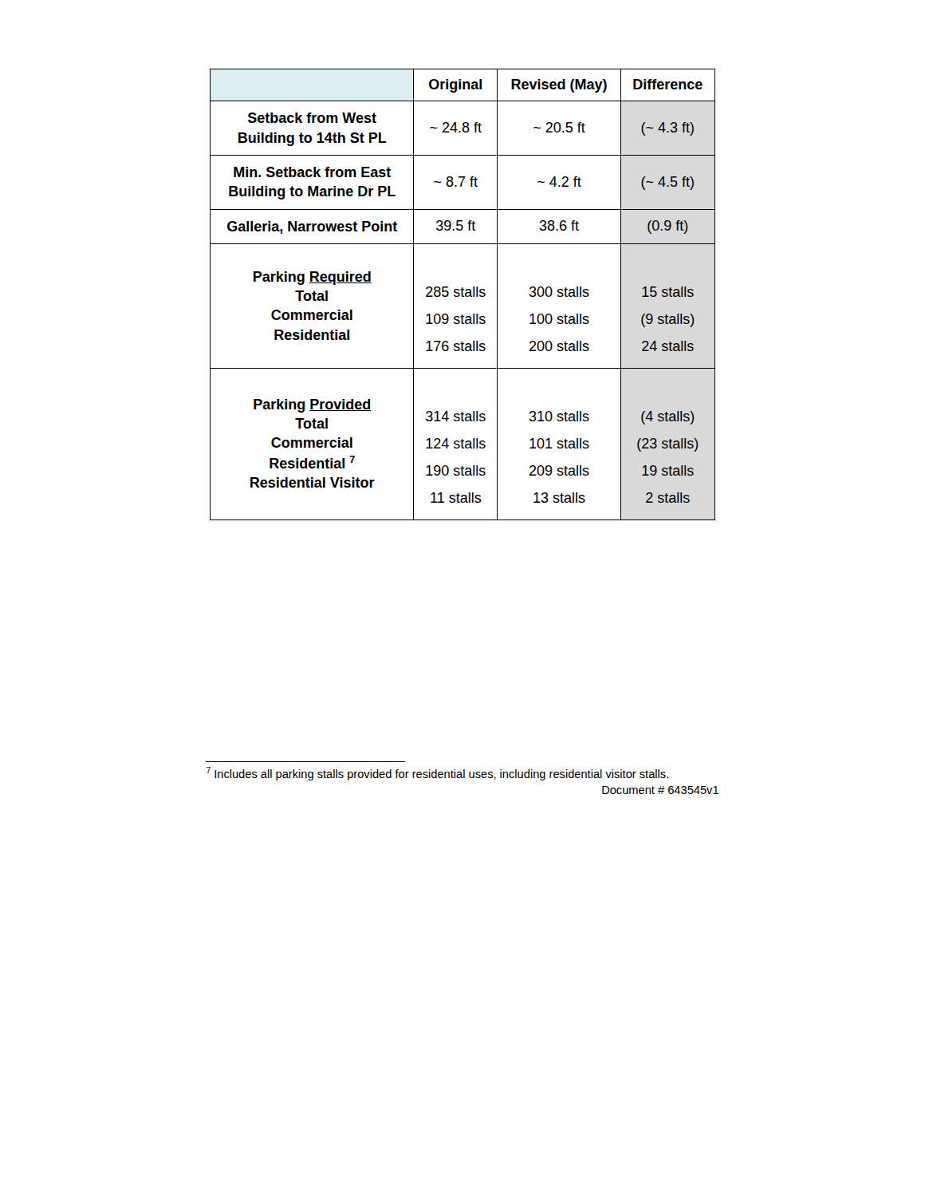| | Original | Revised (May) | Difference |
| Setback from West Building to 14th St PL | ~ 24.8 ft | ~ 20.5 ft | (~ 4.3 ft) |
| Min. Setback from East Building to Marine Dr PL | ~ 8.7 ft | ~ 4.2 ft | (~ 4.5 ft) |
| Galleria, Narrowest Point | 39.5 ft | 38.6 ft | (0.9 ft) |
| Parking Required Total Commercial Residential | 285 stalls 109 stalls 176 stalls | 300 stalls 100 stalls 200 stalls | 15 stalls (9 stalls) 24 stalls |
| Parking Provided Total Commercial Residential 7 Residential Visitor | 314 stalls 124 stalls 190 stalls 11 stalls | 310 stalls 101 stalls 209 stalls 13 stalls | (4 stalls) (23 stalls) 19 stalls 2 stalls |
7 Includes all parking stalls provided for residential uses, including residential visitor stalls.
Document # 643545v1